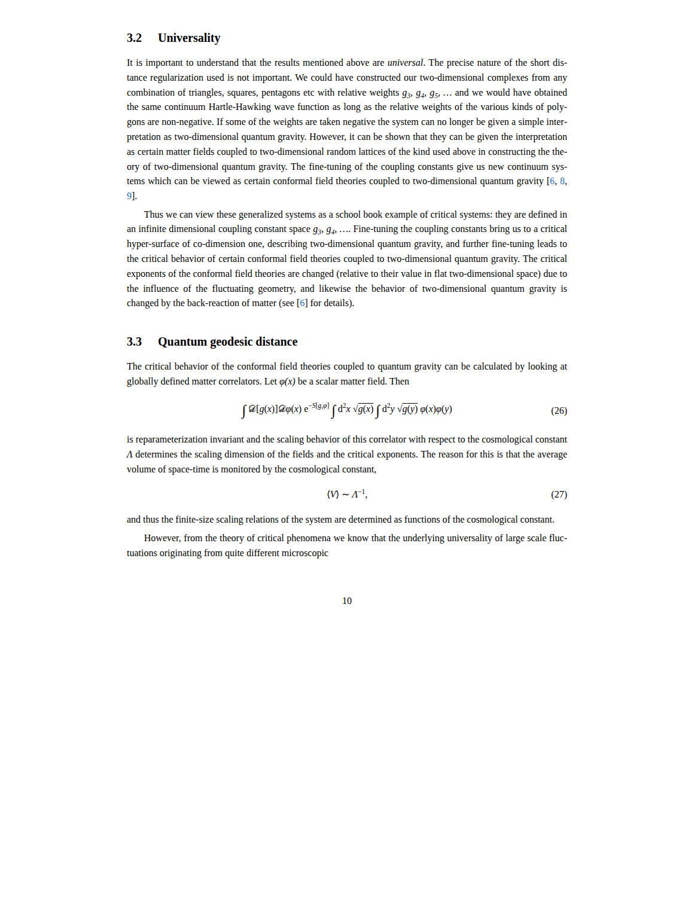3.2 Universality
It is important to understand that the results mentioned above are universal. The precise nature of the short distance regularization used is not important. We could have constructed our two-dimensional complexes from any combination of triangles, squares, pentagons etc with relative weights g3, g4, g5, … and we would have obtained the same continuum Hartle-Hawking wave function as long as the relative weights of the various kinds of polygons are non-negative. If some of the weights are taken negative the system can no longer be given a simple interpretation as two-dimensional quantum gravity. However, it can be shown that they can be given the interpretation as certain matter fields coupled to two-dimensional random lattices of the kind used above in constructing the theory of two-dimensional quantum gravity. The fine-tuning of the coupling constants give us new continuum systems which can be viewed as certain conformal field theories coupled to two-dimensional quantum gravity [6, 8, 9].
Thus we can view these generalized systems as a school book example of critical systems: they are defined in an infinite dimensional coupling constant space g3, g4, …. Fine-tuning the coupling constants bring us to a critical hyper-surface of co-dimension one, describing two-dimensional quantum gravity, and further fine-tuning leads to the critical behavior of certain conformal field theories coupled to two-dimensional quantum gravity. The critical exponents of the conformal field theories are changed (relative to their value in flat two-dimensional space) due to the influence of the fluctuating geometry, and likewise the behavior of two-dimensional quantum gravity is changed by the back-reaction of matter (see [6] for details).
3.3 Quantum geodesic distance
The critical behavior of the conformal field theories coupled to quantum gravity can be calculated by looking at globally defined matter correlators. Let φ(x) be a scalar matter field. Then
∫ 𝒟[g(x)]𝒟φ(x) e−S[g,φ] ∫ d2x √g(x) ∫ d2y √g(y) φ(x)φ(y) (26)
is reparameterization invariant and the scaling behavior of this correlator with respect to the cosmological constant Λ determines the scaling dimension of the fields and the critical exponents. The reason for this is that the average volume of space-time is monitored by the cosmological constant,
⟨V⟩ ∼ Λ−1, (27)
and thus the finite-size scaling relations of the system are determined as functions of the cosmological constant.
However, from the theory of critical phenomena we know that the underlying universality of large scale fluctuations originating from quite different microscopic
10